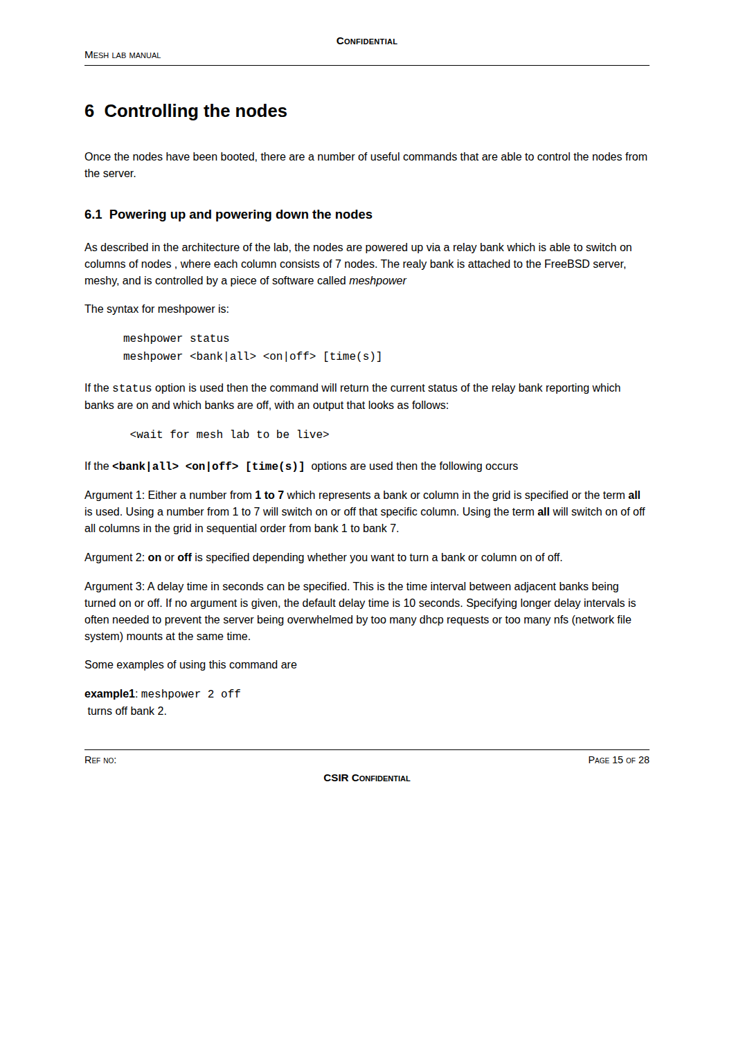Confidential
Mesh lab manual
6 Controlling the nodes
Once the nodes have been booted, there are a number of useful commands that are able to control the nodes from the server.
6.1 Powering up and powering down the nodes
As described in the architecture of the lab, the nodes are powered up via a relay bank which is able to switch on columns of nodes , where each column consists of 7 nodes. The realy bank is attached to the FreeBSD server, meshy, and is controlled by a piece of software called meshpower
The syntax for meshpower is:
meshpower status meshpower <bank|all> <on|off> [time(s)]
If the status option is used then the command will return the current status of the relay bank reporting which banks are on and which banks are off, with an output that looks as follows:
<wait for mesh lab to be live>
If the <bank|all> <on|off> [time(s)] options are used then the following occurs
Argument 1: Either a number from 1 to 7 which represents a bank or column in the grid is specified or the term all is used. Using a number from 1 to 7 will switch on or off that specific column. Using the term all will switch on of off all columns in the grid in sequential order from bank 1 to bank 7.
Argument 2: on or off is specified depending whether you want to turn a bank or column on of off.
Argument 3: A delay time in seconds can be specified. This is the time interval between adjacent banks being turned on or off. If no argument is given, the default delay time is 10 seconds. Specifying longer delay intervals is often needed to prevent the server being overwhelmed by too many dhcp requests or too many nfs (network file system) mounts at the same time.
Some examples of using this command are
example1: meshpower 2 off
turns off bank 2.
Ref no: Page 15 of 28
CSIR Confidential